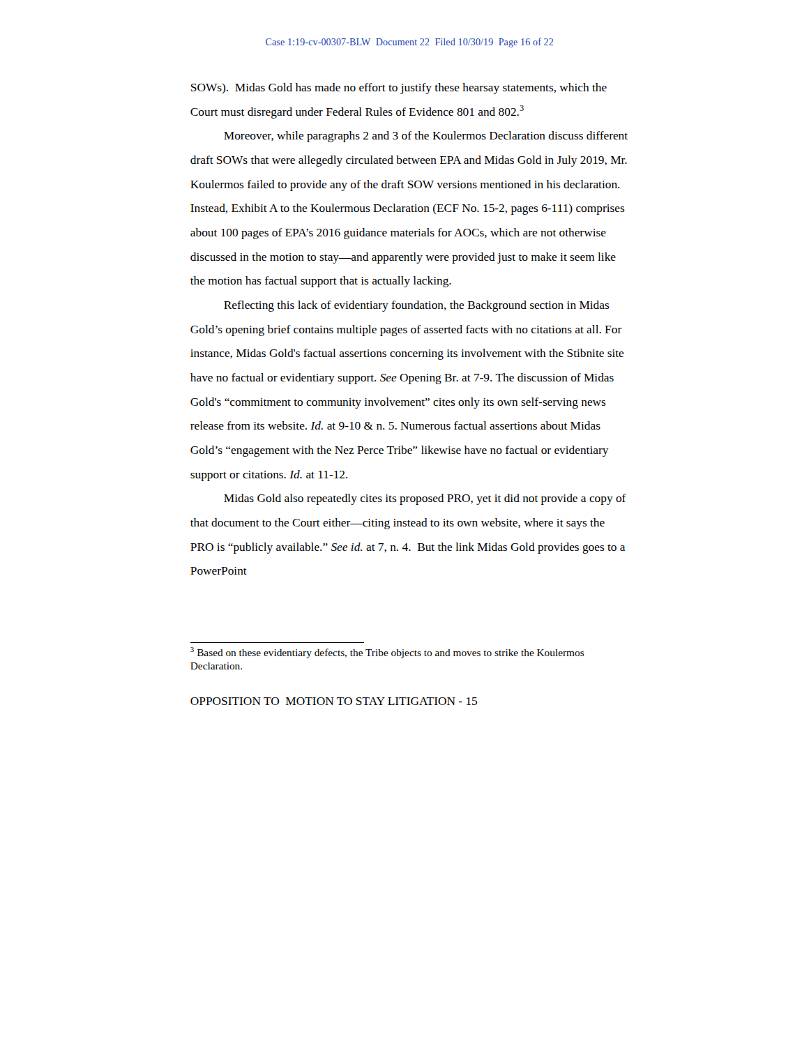Case 1:19-cv-00307-BLW Document 22 Filed 10/30/19 Page 16 of 22
SOWs). Midas Gold has made no effort to justify these hearsay statements, which the Court must disregard under Federal Rules of Evidence 801 and 802.3
Moreover, while paragraphs 2 and 3 of the Koulermos Declaration discuss different draft SOWs that were allegedly circulated between EPA and Midas Gold in July 2019, Mr. Koulermos failed to provide any of the draft SOW versions mentioned in his declaration. Instead, Exhibit A to the Koulermous Declaration (ECF No. 15-2, pages 6-111) comprises about 100 pages of EPA’s 2016 guidance materials for AOCs, which are not otherwise discussed in the motion to stay—and apparently were provided just to make it seem like the motion has factual support that is actually lacking.
Reflecting this lack of evidentiary foundation, the Background section in Midas Gold’s opening brief contains multiple pages of asserted facts with no citations at all. For instance, Midas Gold's factual assertions concerning its involvement with the Stibnite site have no factual or evidentiary support. See Opening Br. at 7-9. The discussion of Midas Gold's “commitment to community involvement” cites only its own self-serving news release from its website. Id. at 9-10 & n. 5. Numerous factual assertions about Midas Gold’s “engagement with the Nez Perce Tribe” likewise have no factual or evidentiary support or citations. Id. at 11-12.
Midas Gold also repeatedly cites its proposed PRO, yet it did not provide a copy of that document to the Court either—citing instead to its own website, where it says the PRO is “publicly available.” See id. at 7, n. 4. But the link Midas Gold provides goes to a PowerPoint
3 Based on these evidentiary defects, the Tribe objects to and moves to strike the Koulermos Declaration.
OPPOSITION TO MOTION TO STAY LITIGATION - 15